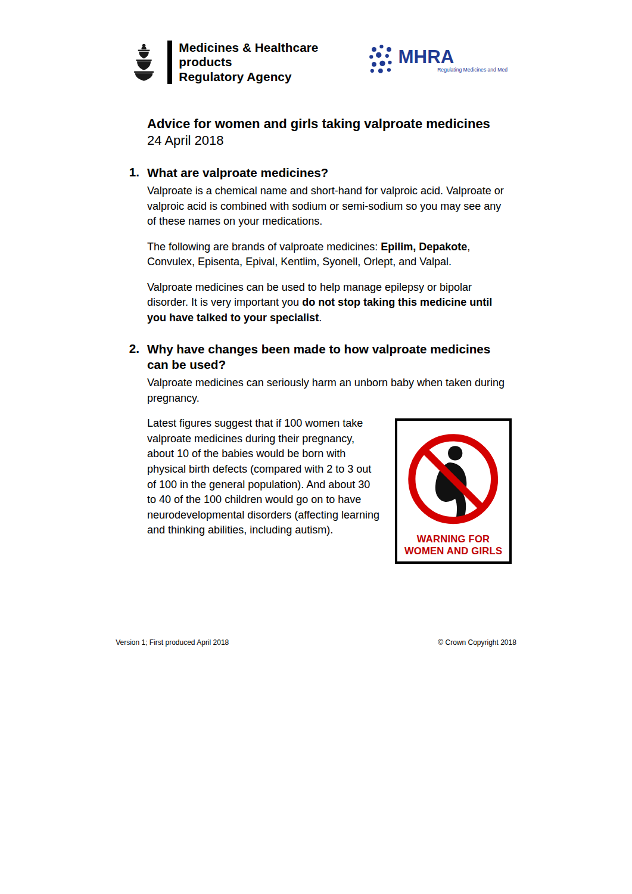Medicines & Healthcare products Regulatory Agency
MHRA Regulating Medicines and Medical Devices
Advice for women and girls taking valproate medicines
24 April 2018
What are valproate medicines?
Valproate is a chemical name and short-hand for valproic acid. Valproate or valproic acid is combined with sodium or semi-sodium so you may see any of these names on your medications.
The following are brands of valproate medicines: Epilim, Depakote, Convulex, Episenta, Epival, Kentlim, Syonell, Orlept, and Valpal.
Valproate medicines can be used to help manage epilepsy or bipolar disorder. It is very important you do not stop taking this medicine until you have talked to your specialist.
Why have changes been made to how valproate medicines can be used?
Valproate medicines can seriously harm an unborn baby when taken during pregnancy.
WARNING FOR WOMEN AND GIRLS
Latest figures suggest that if 100 women take valproate medicines during their pregnancy, about 10 of the babies would be born with physical birth defects (compared with 2 to 3 out of 100 in the general population). And about 30 to 40 of the 100 children would go on to have neurodevelopmental disorders (affecting learning and thinking abilities, including autism).
Version 1; First produced April 2018 © Crown Copyright 2018